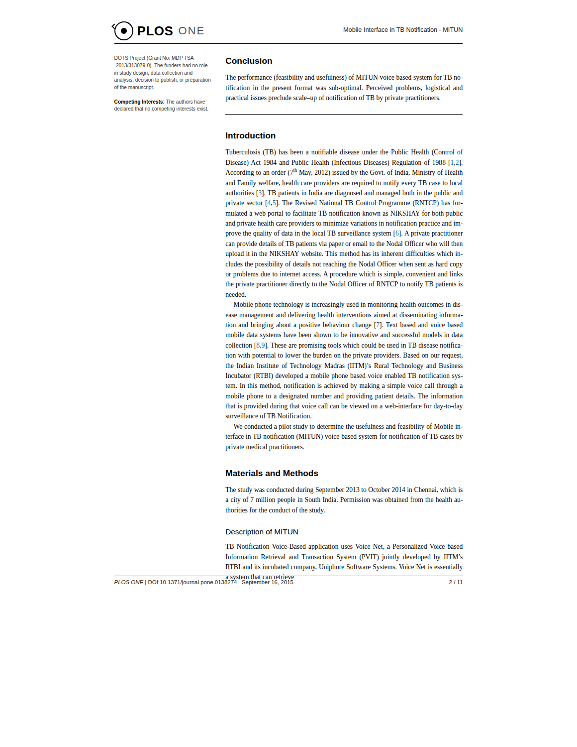PLOS ONE
Mobile Interface in TB Notification - MITUN
DOTS Project (Grant No: MDP TSA -2013/313079-0). The funders had no role in study design, data collection and analysis, decision to publish, or preparation of the manuscript.
Competing Interests: The authors have declared that no competing interests exist.
Conclusion
The performance (feasibility and usefulness) of MITUN voice based system for TB notification in the present format was sub-optimal. Perceived problems, logistical and practical issues preclude scale–up of notification of TB by private practitioners.
Introduction
Tuberculosis (TB) has been a notifiable disease under the Public Health (Control of Disease) Act 1984 and Public Health (Infectious Diseases) Regulation of 1988 [1,2]. According to an order (7th May, 2012) issued by the Govt. of India, Ministry of Health and Family welfare, health care providers are required to notify every TB case to local authorities [3]. TB patients in India are diagnosed and managed both in the public and private sector [4,5]. The Revised National TB Control Programme (RNTCP) has formulated a web portal to facilitate TB notification known as NIKSHAY for both public and private health care providers to minimize variations in notification practice and improve the quality of data in the local TB surveillance system [6]. A private practitioner can provide details of TB patients via paper or email to the Nodal Officer who will then upload it in the NIKSHAY website. This method has its inherent difficulties which includes the possibility of details not reaching the Nodal Officer when sent as hard copy or problems due to internet access. A procedure which is simple, convenient and links the private practitioner directly to the Nodal Officer of RNTCP to notify TB patients is needed.
Mobile phone technology is increasingly used in monitoring health outcomes in disease management and delivering health interventions aimed at disseminating information and bringing about a positive behaviour change [7]. Text based and voice based mobile data systems have been shown to be innovative and successful models in data collection [8,9]. These are promising tools which could be used in TB disease notification with potential to lower the burden on the private providers. Based on our request, the Indian Institute of Technology Madras (IITM)’s Rural Technology and Business Incubator (RTBI) developed a mobile phone based voice enabled TB notification system. In this method, notification is achieved by making a simple voice call through a mobile phone to a designated number and providing patient details. The information that is provided during that voice call can be viewed on a web-interface for day-to-day surveillance of TB Notification.
We conducted a pilot study to determine the usefulness and feasibility of Mobile interface in TB notification (MITUN) voice based system for notification of TB cases by private medical practitioners.
Materials and Methods
The study was conducted during September 2013 to October 2014 in Chennai, which is a city of 7 million people in South India. Permission was obtained from the health authorities for the conduct of the study.
Description of MITUN
TB Notification Voice-Based application uses Voice Net, a Personalized Voice based Information Retrieval and Transaction System (PVIT) jointly developed by IITM’s RTBI and its incubated company, Uniphore Software Systems. Voice Net is essentially a system that can retrieve
PLOS ONE | DOI:10.1371/journal.pone.0138274 September 16, 2015
2 / 11